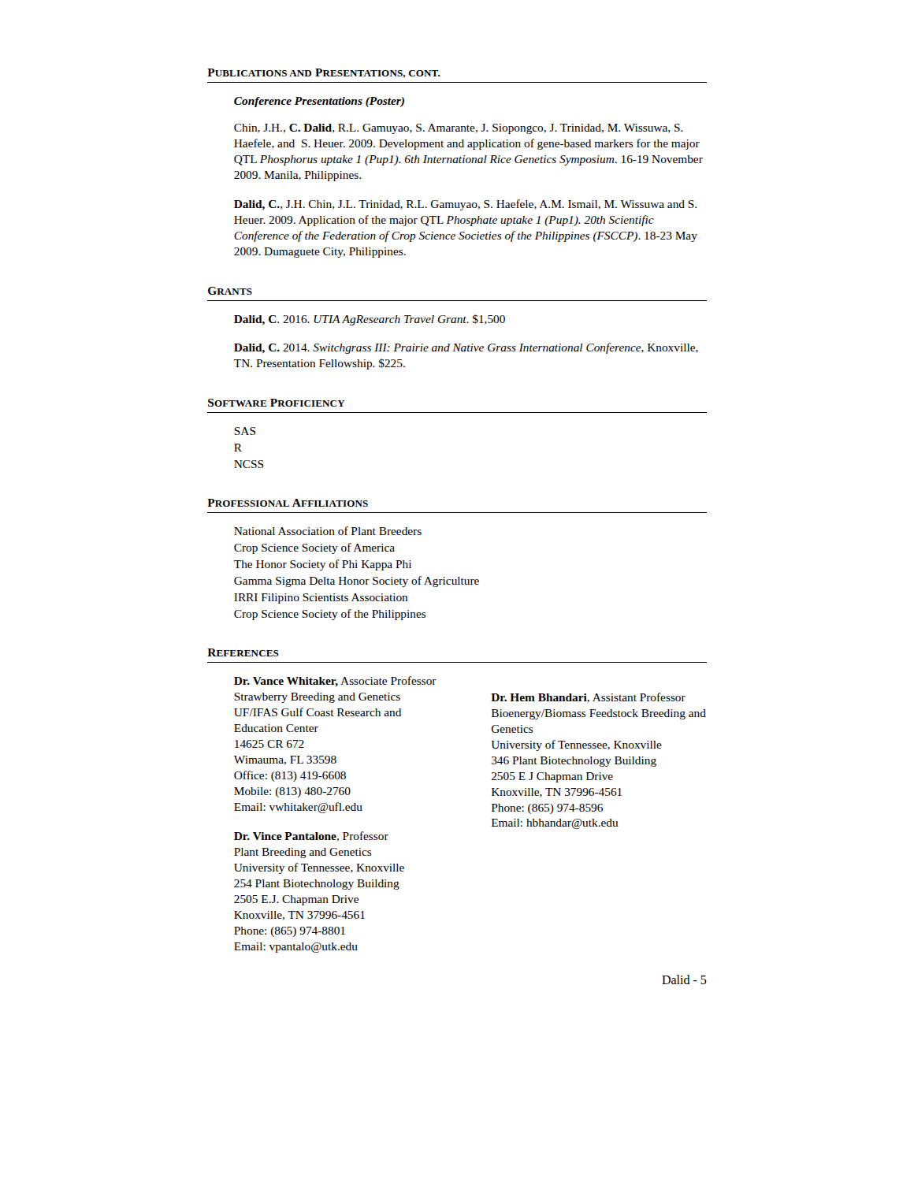PUBLICATIONS AND PRESENTATIONS, CONT.
Conference Presentations (Poster)
Chin, J.H., C. Dalid, R.L. Gamuyao, S. Amarante, J. Siopongco, J. Trinidad, M. Wissuwa, S. Haefele, and S. Heuer. 2009. Development and application of gene-based markers for the major QTL Phosphorus uptake 1 (Pup1). 6th International Rice Genetics Symposium. 16-19 November 2009. Manila, Philippines.
Dalid, C., J.H. Chin, J.L. Trinidad, R.L. Gamuyao, S. Haefele, A.M. Ismail, M. Wissuwa and S. Heuer. 2009. Application of the major QTL Phosphate uptake 1 (Pup1). 20th Scientific Conference of the Federation of Crop Science Societies of the Philippines (FSCCP). 18-23 May 2009. Dumaguete City, Philippines.
GRANTS
Dalid, C. 2016. UTIA AgResearch Travel Grant. $1,500
Dalid, C. 2014. Switchgrass III: Prairie and Native Grass International Conference, Knoxville, TN. Presentation Fellowship. $225.
SOFTWARE PROFICIENCY
SAS
R
NCSS
PROFESSIONAL AFFILIATIONS
National Association of Plant Breeders
Crop Science Society of America
The Honor Society of Phi Kappa Phi
Gamma Sigma Delta Honor Society of Agriculture
IRRI Filipino Scientists Association
Crop Science Society of the Philippines
REFERENCES
Dr. Vance Whitaker, Associate Professor
Strawberry Breeding and Genetics
UF/IFAS Gulf Coast Research and Education Center
14625 CR 672
Wimauma, FL 33598
Office: (813) 419-6608
Mobile: (813) 480-2760
Email: vwhitaker@ufl.edu
Dr. Vince Pantalone, Professor
Plant Breeding and Genetics
University of Tennessee, Knoxville
254 Plant Biotechnology Building
2505 E.J. Chapman Drive
Knoxville, TN 37996-4561
Phone: (865) 974-8801
Email: vpantalo@utk.edu
Dr. Hem Bhandari, Assistant Professor
Bioenergy/Biomass Feedstock Breeding and Genetics
University of Tennessee, Knoxville
346 Plant Biotechnology Building
2505 E J Chapman Drive
Knoxville, TN 37996-4561
Phone: (865) 974-8596
Email: hbhandar@utk.edu
Dalid - 5